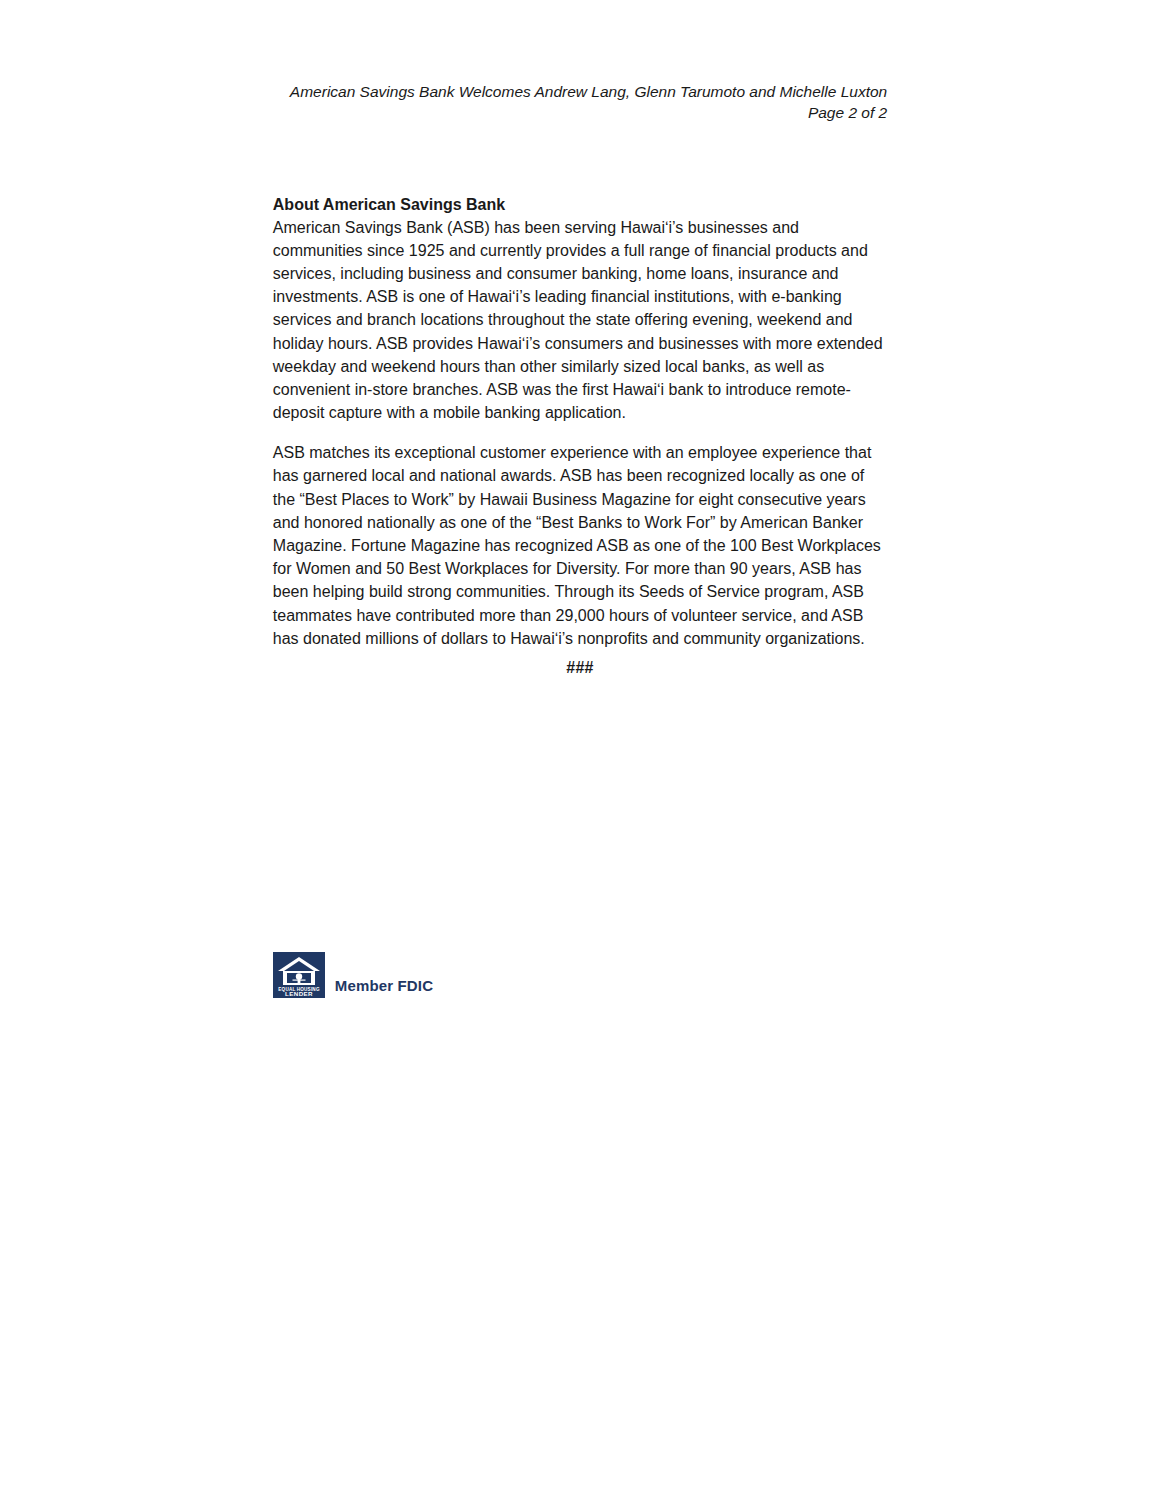American Savings Bank Welcomes Andrew Lang, Glenn Tarumoto and Michelle Luxton
Page 2 of 2
About American Savings Bank
American Savings Bank (ASB) has been serving Hawaiʻi’s businesses and communities since 1925 and currently provides a full range of financial products and services, including business and consumer banking, home loans, insurance and investments. ASB is one of Hawaiʻi’s leading financial institutions, with e-banking services and branch locations throughout the state offering evening, weekend and holiday hours. ASB provides Hawaiʻi’s consumers and businesses with more extended weekday and weekend hours than other similarly sized local banks, as well as convenient in-store branches. ASB was the first Hawaiʻi bank to introduce remote-deposit capture with a mobile banking application.
ASB matches its exceptional customer experience with an employee experience that has garnered local and national awards. ASB has been recognized locally as one of the “Best Places to Work” by Hawaii Business Magazine for eight consecutive years and honored nationally as one of the “Best Banks to Work For” by American Banker Magazine. Fortune Magazine has recognized ASB as one of the 100 Best Workplaces for Women and 50 Best Workplaces for Diversity. For more than 90 years, ASB has been helping build strong communities. Through its Seeds of Service program, ASB teammates have contributed more than 29,000 hours of volunteer service, and ASB has donated millions of dollars to Hawaiʻi’s nonprofits and community organizations.
###
EQUAL HOUSING LENDER Member FDIC